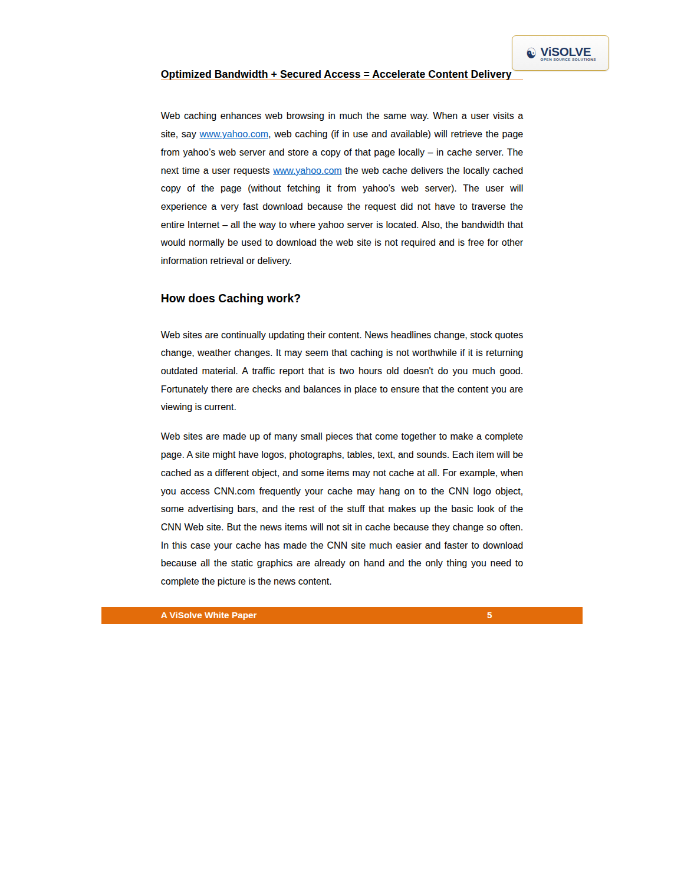Optimized Bandwidth + Secured Access = Accelerate Content Delivery
☯ Vi SOLVE OPEN SOURCE SOLUTIONS
Web caching enhances web browsing in much the same way. When a user visits a site, say www.yahoo.com, web caching (if in use and available) will retrieve the page from yahoo’s web server and store a copy of that page locally – in cache server. The next time a user requests www.yahoo.com the web cache delivers the locally cached copy of the page (without fetching it from yahoo’s web server). The user will experience a very fast download because the request did not have to traverse the entire Internet – all the way to where yahoo server is located. Also, the bandwidth that would normally be used to download the web site is not required and is free for other information retrieval or delivery.
How does Caching work?
Web sites are continually updating their content. News headlines change, stock quotes change, weather changes. It may seem that caching is not worthwhile if it is returning outdated material. A traffic report that is two hours old doesn't do you much good. Fortunately there are checks and balances in place to ensure that the content you are viewing is current.
Web sites are made up of many small pieces that come together to make a complete page. A site might have logos, photographs, tables, text, and sounds. Each item will be cached as a different object, and some items may not cache at all. For example, when you access CNN.com frequently your cache may hang on to the CNN logo object, some advertising bars, and the rest of the stuff that makes up the basic look of the CNN Web site. But the news items will not sit in cache because they change so often. In this case your cache has made the CNN site much easier and faster to download because all the static graphics are already on hand and the only thing you need to complete the picture is the news content.
A ViSolve White Paper
5